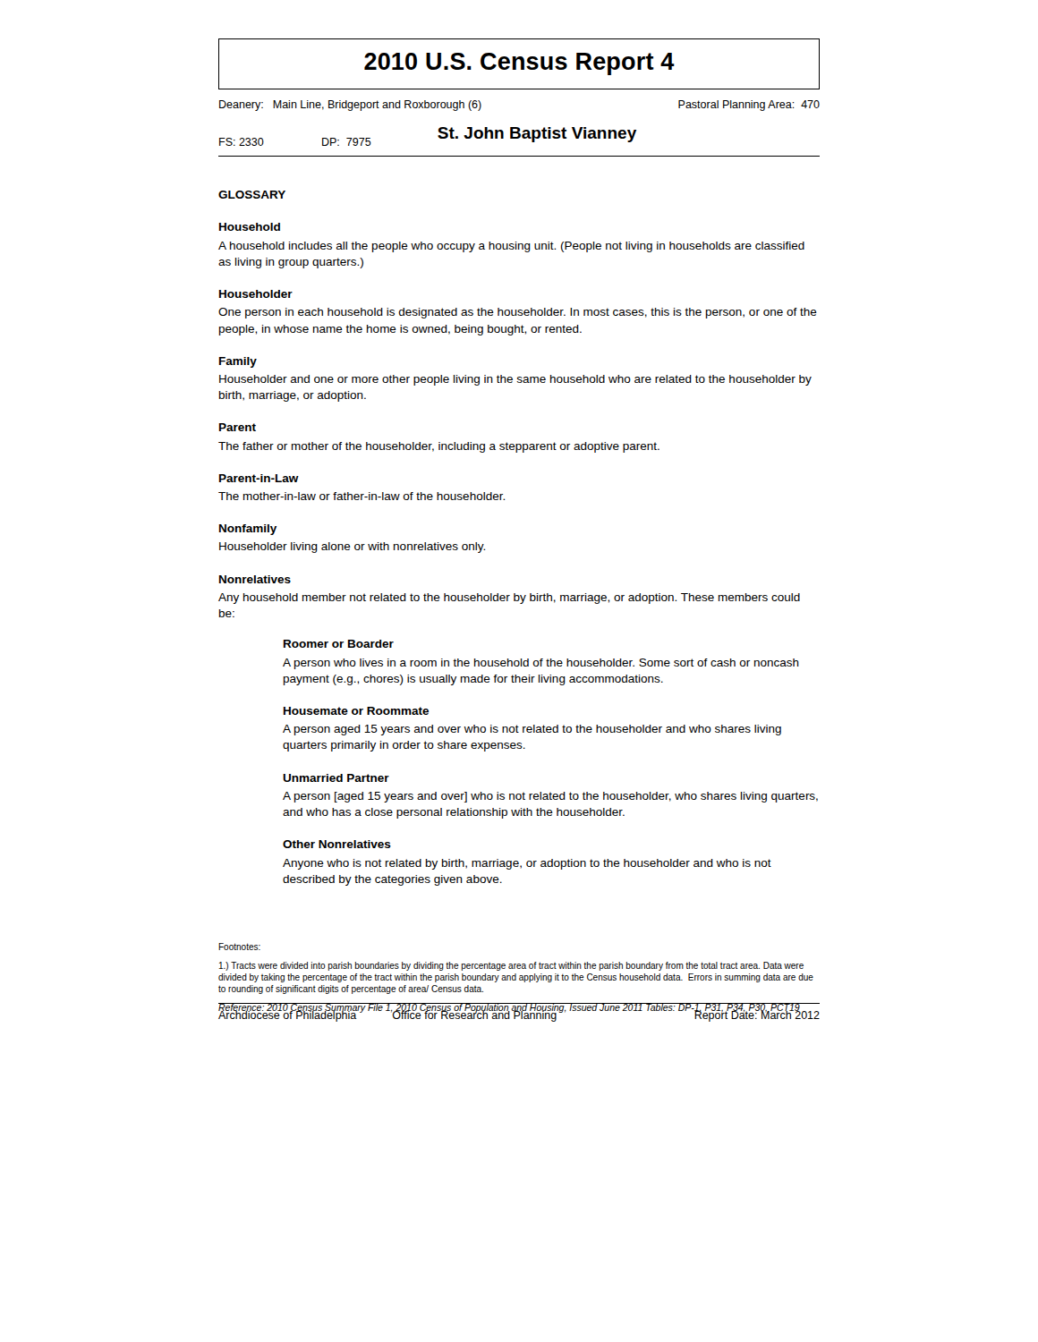2010 U.S. Census Report 4
Deanery: Main Line, Bridgeport and Roxborough (6)
Pastoral Planning Area: 470
FS: 2330
DP: 7975
St. John Baptist Vianney
GLOSSARY
Household
A household includes all the people who occupy a housing unit. (People not living in households are classified as living in group quarters.)
Householder
One person in each household is designated as the householder. In most cases, this is the person, or one of the people, in whose name the home is owned, being bought, or rented.
Family
Householder and one or more other people living in the same household who are related to the householder by birth, marriage, or adoption.
Parent
The father or mother of the householder, including a stepparent or adoptive parent.
Parent-in-Law
The mother-in-law or father-in-law of the householder.
Nonfamily
Householder living alone or with nonrelatives only.
Nonrelatives
Any household member not related to the householder by birth, marriage, or adoption. These members could be:
Roomer or Boarder
A person who lives in a room in the household of the householder. Some sort of cash or noncash payment (e.g., chores) is usually made for their living accommodations.
Housemate or Roommate
A person aged 15 years and over who is not related to the householder and who shares living quarters primarily in order to share expenses.
Unmarried Partner
A person [aged 15 years and over] who is not related to the householder, who shares living quarters, and who has a close personal relationship with the householder.
Other Nonrelatives
Anyone who is not related by birth, marriage, or adoption to the householder and who is not described by the categories given above.
Footnotes:
1.) Tracts were divided into parish boundaries by dividing the percentage area of tract within the parish boundary from the total tract area. Data were divided by taking the percentage of the tract within the parish boundary and applying it to the Census household data. Errors in summing data are due to rounding of significant digits of percentage of area/ Census data.
Reference: 2010 Census Summary File 1, 2010 Census of Population and Housing, Issued June 2011 Tables: DP-1, P31, P34, P30, PCT19
Archdiocese of Philadelphia
Office for Research and Planning
Report Date: March 2012